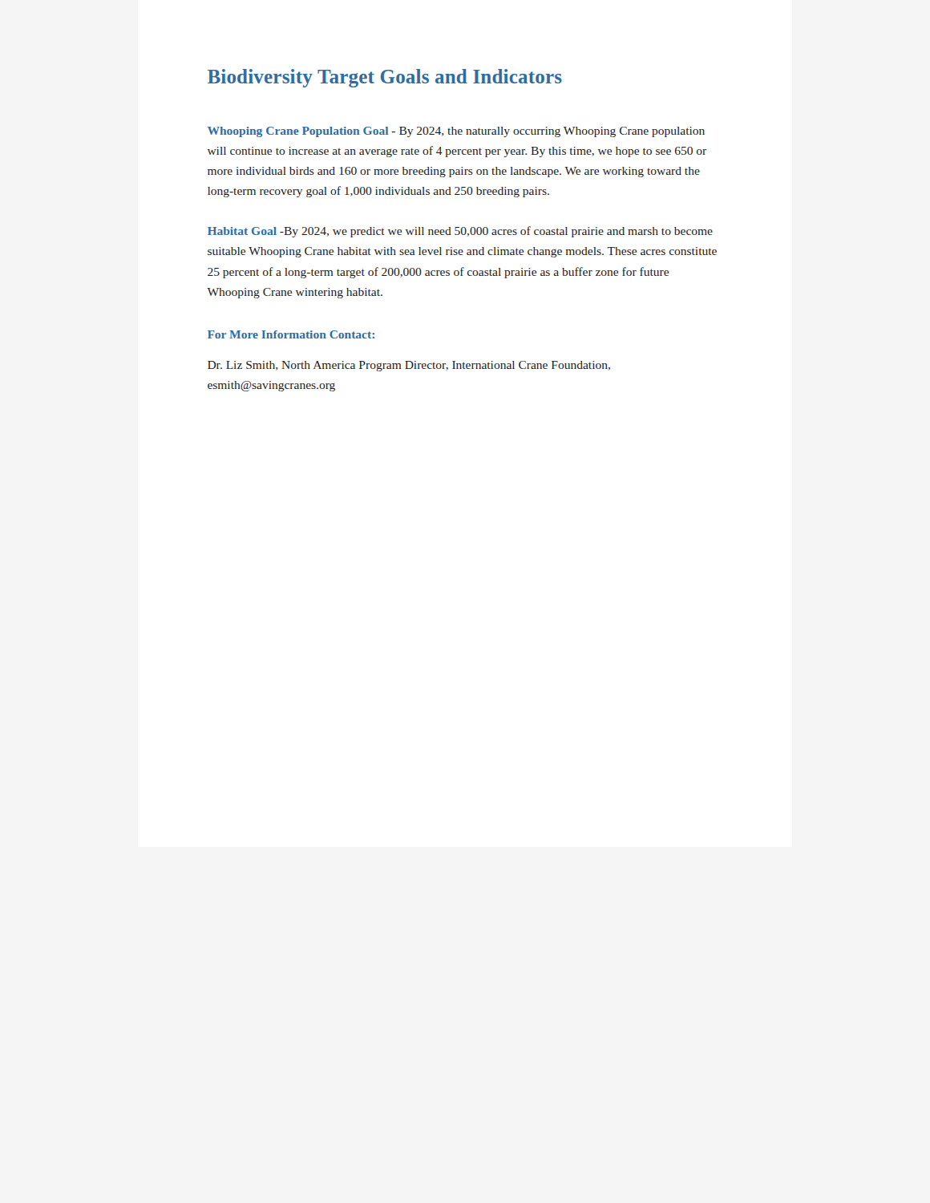Biodiversity Target Goals and Indicators
Whooping Crane Population Goal - By 2024, the naturally occurring Whooping Crane population will continue to increase at an average rate of 4 percent per year. By this time, we hope to see 650 or more individual birds and 160 or more breeding pairs on the landscape. We are working toward the long-term recovery goal of 1,000 individuals and 250 breeding pairs.
Habitat Goal -By 2024, we predict we will need 50,000 acres of coastal prairie and marsh to become suitable Whooping Crane habitat with sea level rise and climate change models. These acres constitute 25 percent of a long-term target of 200,000 acres of coastal prairie as a buffer zone for future Whooping Crane wintering habitat.
For More Information Contact:
Dr. Liz Smith, North America Program Director, International Crane Foundation,
esmith@savingcranes.org